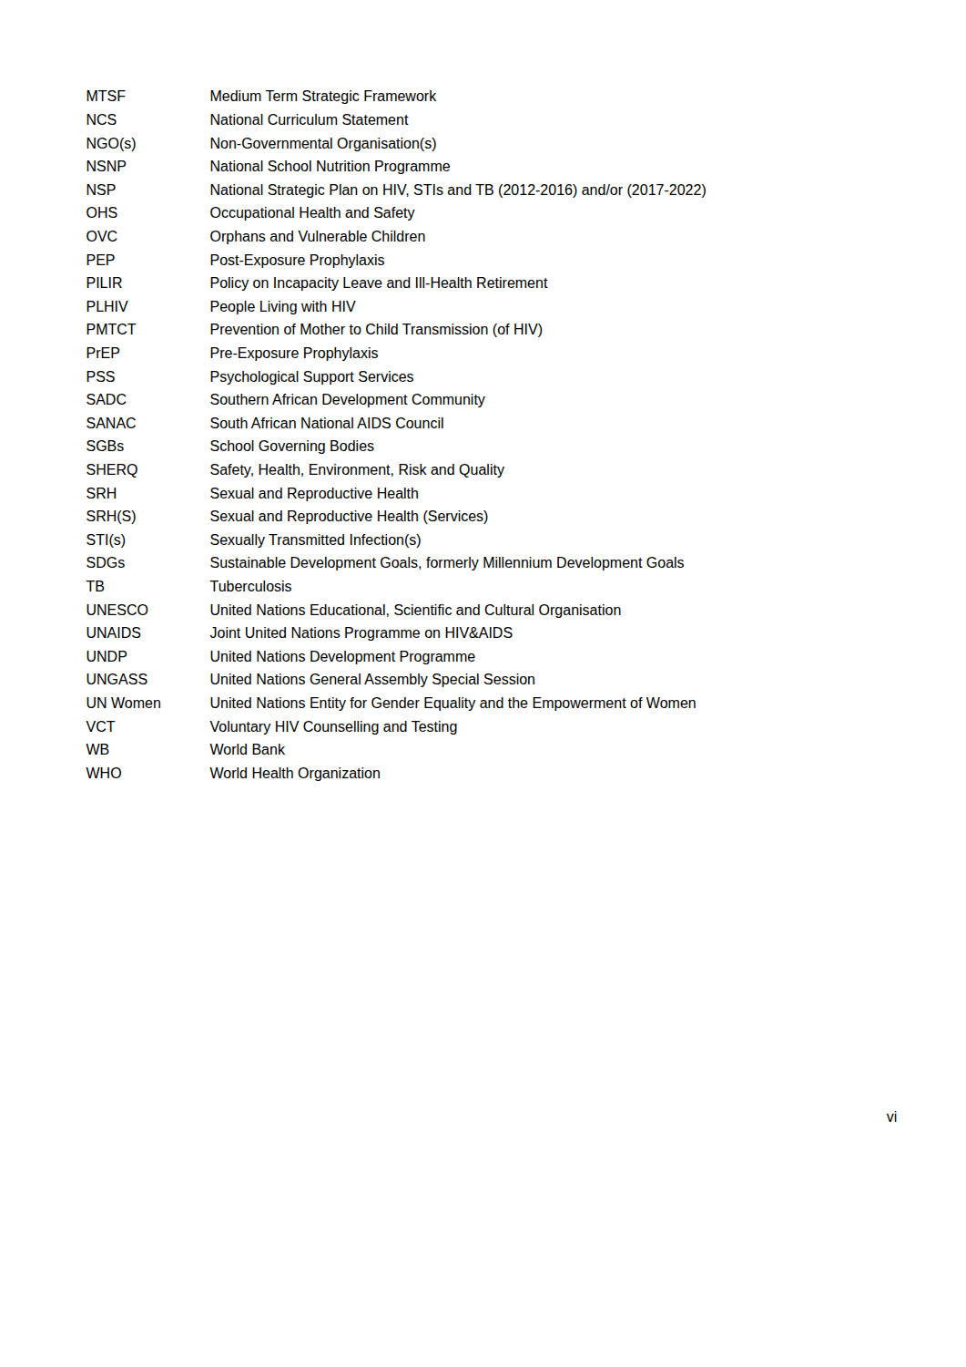| MTSF | Medium Term Strategic Framework |
| NCS | National Curriculum Statement |
| NGO(s) | Non-Governmental Organisation(s) |
| NSNP | National School Nutrition Programme |
| NSP | National Strategic Plan on HIV, STIs and TB (2012-2016) and/or (2017-2022) |
| OHS | Occupational Health and Safety |
| OVC | Orphans and Vulnerable Children |
| PEP | Post-Exposure Prophylaxis |
| PILIR | Policy on Incapacity Leave and Ill-Health Retirement |
| PLHIV | People Living with HIV |
| PMTCT | Prevention of Mother to Child Transmission (of HIV) |
| PrEP | Pre-Exposure Prophylaxis |
| PSS | Psychological Support Services |
| SADC | Southern African Development Community |
| SANAC | South African National AIDS Council |
| SGBs | School Governing Bodies |
| SHERQ | Safety, Health, Environment, Risk and Quality |
| SRH | Sexual and Reproductive Health |
| SRH(S) | Sexual and Reproductive Health (Services) |
| STI(s) | Sexually Transmitted Infection(s) |
| SDGs | Sustainable Development Goals, formerly Millennium Development Goals |
| TB | Tuberculosis |
| UNESCO | United Nations Educational, Scientific and Cultural Organisation |
| UNAIDS | Joint United Nations Programme on HIV&AIDS |
| UNDP | United Nations Development Programme |
| UNGASS | United Nations General Assembly Special Session |
| UN Women | United Nations Entity for Gender Equality and the Empowerment of Women |
| VCT | Voluntary HIV Counselling and Testing |
| WB | World Bank |
| WHO | World Health Organization |
vi